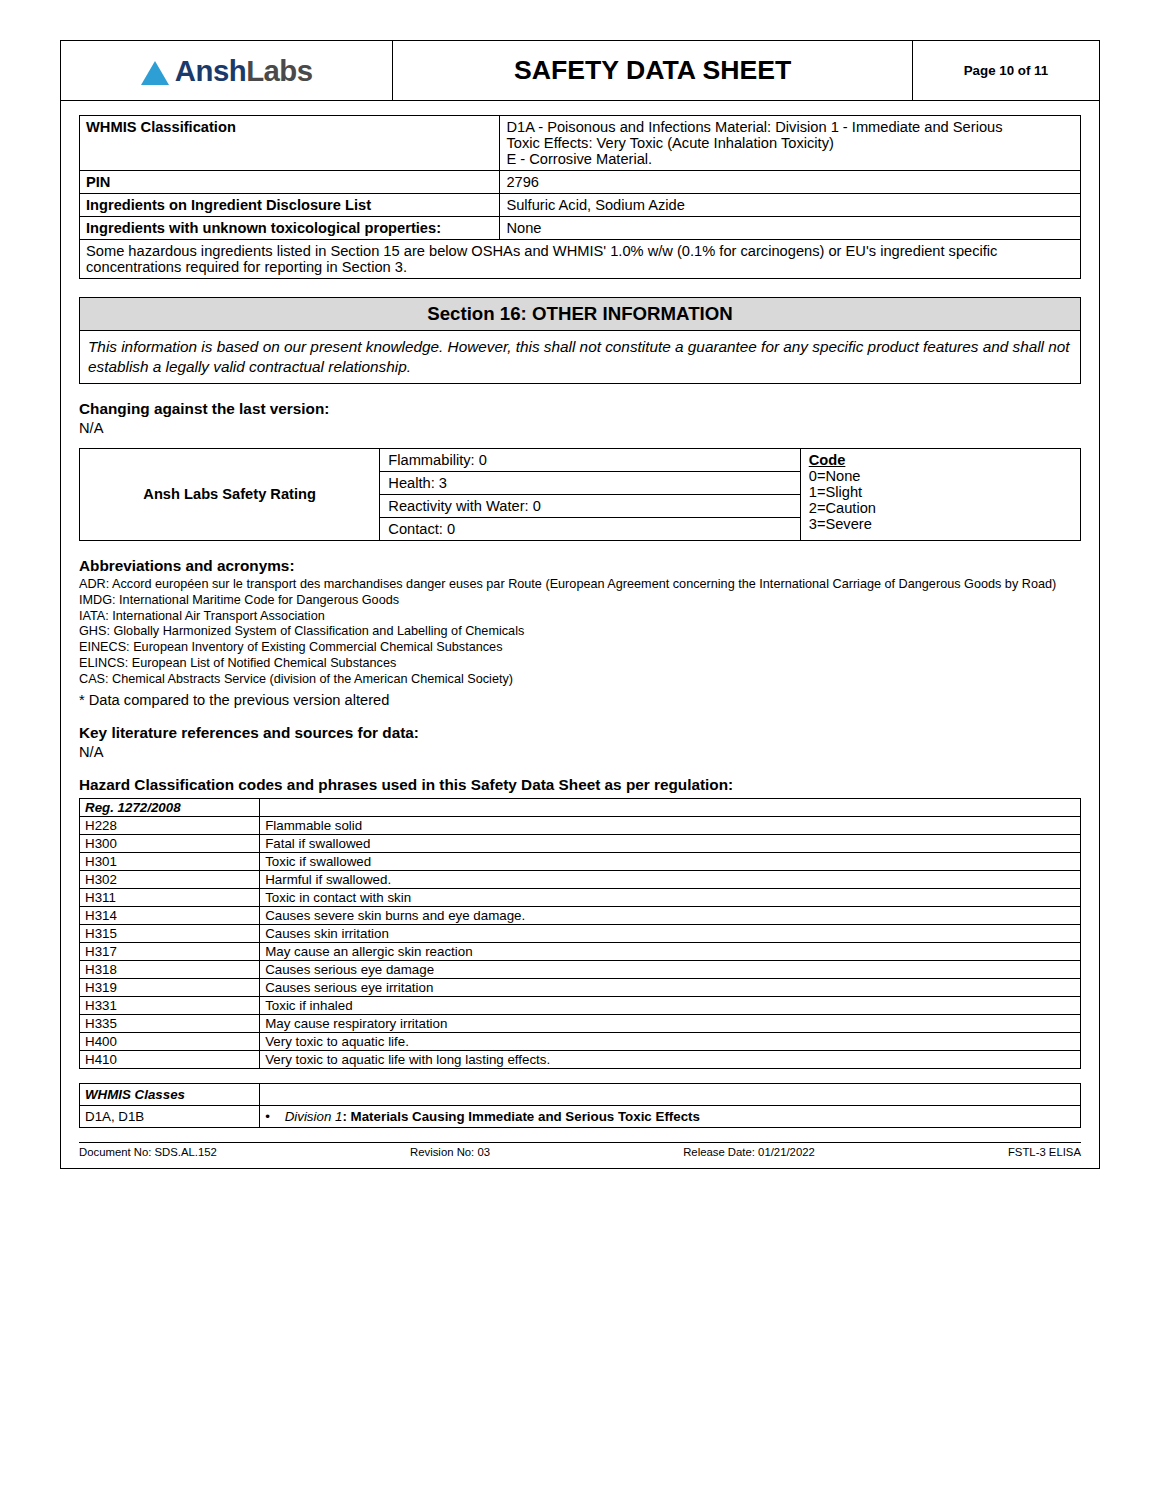Ansh Labs
SAFETY DATA SHEET
Page 10 of 11
| WHMIS Classification | D1A - Poisonous and Infections Material: Division 1 - Immediate and Serious Toxic Effects: Very Toxic (Acute Inhalation Toxicity) E - Corrosive Material. |
| PIN | 2796 |
| Ingredients on Ingredient Disclosure List | Sulfuric Acid, Sodium Azide |
| Ingredients with unknown toxicological properties: | None |
| Some hazardous ingredients listed in Section 15 are below OSHAs and WHMIS' 1.0% w/w (0.1% for carcinogens) or EU's ingredient specific concentrations required for reporting in Section 3. |
Section 16: OTHER INFORMATION
This information is based on our present knowledge. However, this shall not constitute a guarantee for any specific product features and shall not establish a legally valid contractual relationship.
Changing against the last version:
N/A
| Ansh Labs Safety Rating | Flammability: 0 | Code 0=None 1=Slight 2=Caution 3=Severe |
| Health: 3 |
| Reactivity with Water: 0 |
| Contact: 0 |
Abbreviations and acronyms:
ADR: Accord européen sur le transport des marchandises danger euses par Route (European Agreement concerning the International Carriage of Dangerous Goods by Road)
IMDG: International Maritime Code for Dangerous Goods
IATA: International Air Transport Association
GHS: Globally Harmonized System of Classification and Labelling of Chemicals
EINECS: European Inventory of Existing Commercial Chemical Substances
ELINCS: European List of Notified Chemical Substances
CAS: Chemical Abstracts Service (division of the American Chemical Society)
* Data compared to the previous version altered
Key literature references and sources for data:
N/A
Hazard Classification codes and phrases used in this Safety Data Sheet as per regulation:
| Reg. 1272/2008 | |
| H228 | Flammable solid |
| H300 | Fatal if swallowed |
| H301 | Toxic if swallowed |
| H302 | Harmful if swallowed. |
| H311 | Toxic in contact with skin |
| H314 | Causes severe skin burns and eye damage. |
| H315 | Causes skin irritation |
| H317 | May cause an allergic skin reaction |
| H318 | Causes serious eye damage |
| H319 | Causes serious eye irritation |
| H331 | Toxic if inhaled |
| H335 | May cause respiratory irritation |
| H400 | Very toxic to aquatic life. |
| H410 | Very toxic to aquatic life with long lasting effects. |
| WHMIS Classes | |
| D1A, D1B | • Division 1 : Materials Causing Immediate and Serious Toxic Effects |
Document No: SDS.AL.152 Revision No: 03 Release Date: 01/21/2022 FSTL-3 ELISA